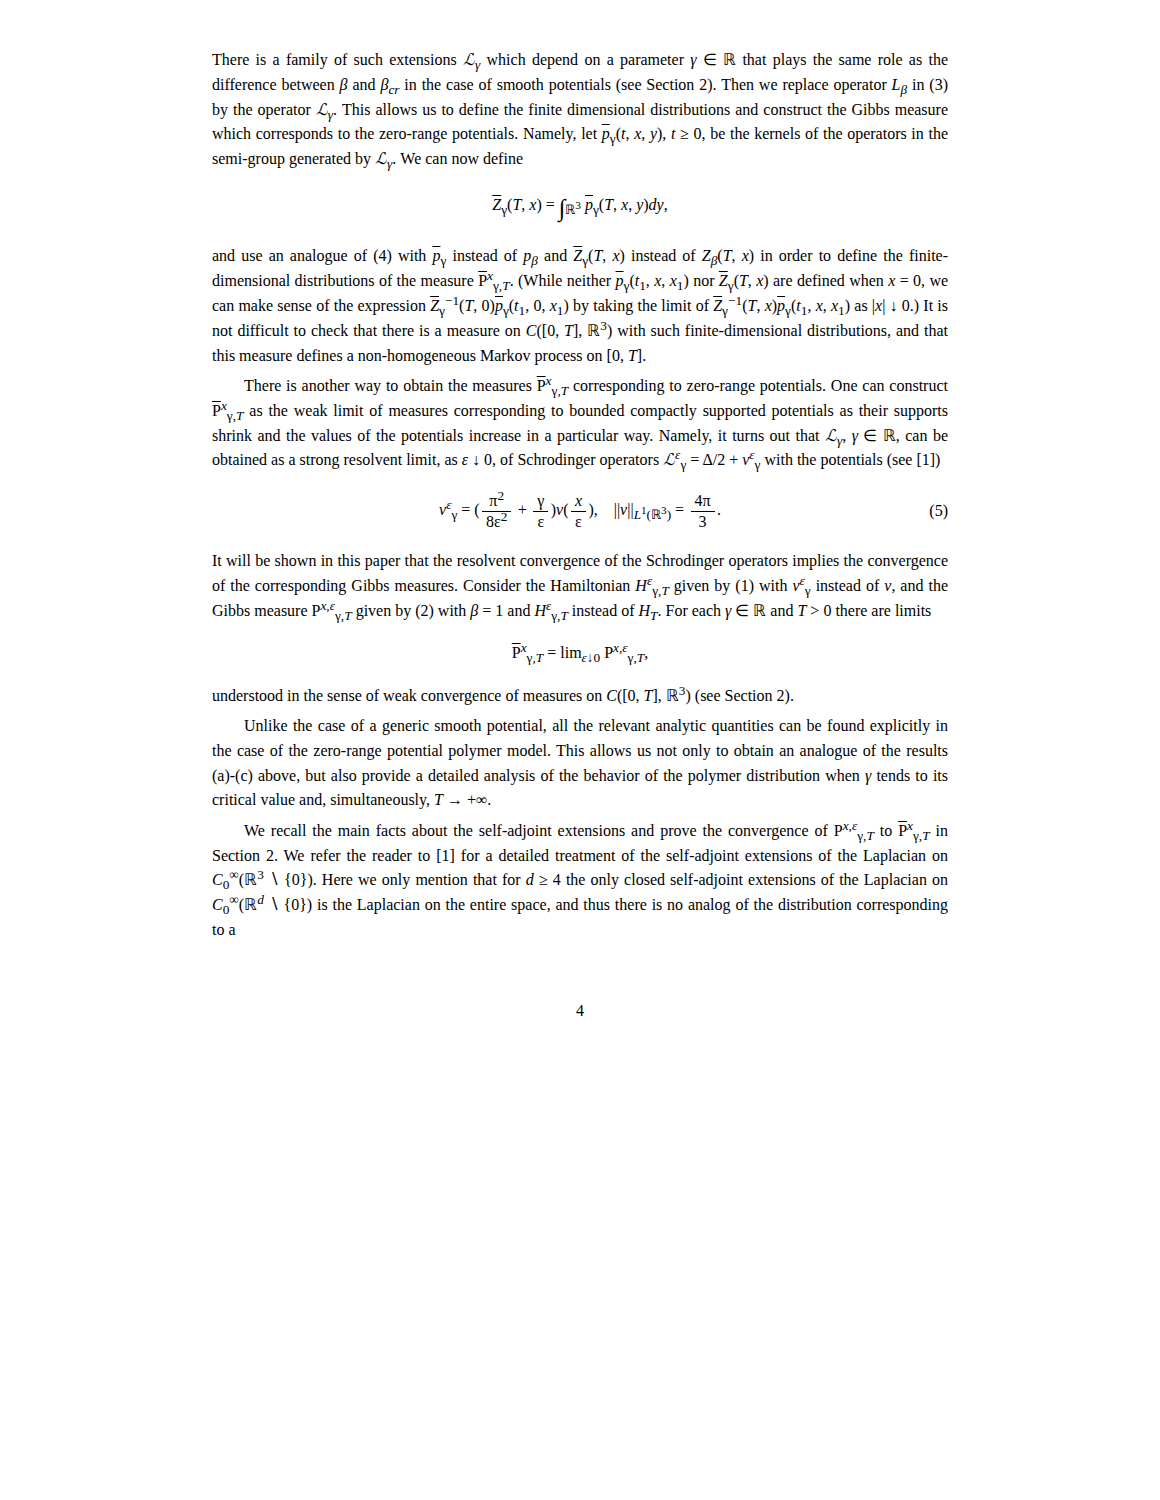There is a family of such extensions ℒγ which depend on a parameter γ ∈ ℝ that plays the same role as the difference between β and βcr in the case of smooth potentials (see Section 2). Then we replace operator Lβ in (3) by the operator ℒγ. This allows us to define the finite dimensional distributions and construct the Gibbs measure which corresponds to the zero-range potentials. Namely, let pγ(t, x, y), t ≥ 0, be the kernels of the operators in the semi-group generated by ℒγ. We can now define
Zγ(T, x) = ∫ℝ3 pγ(T, x, y)dy,
and use an analogue of (4) with pγ instead of pβ and Zγ(T, x) instead of Zβ(T, x) in order to define the finite-dimensional distributions of the measure Pxγ,T. (While neither pγ(t1, x, x1) nor Zγ(T, x) are defined when x = 0, we can make sense of the expression Zγ−1(T, 0)pγ(t1, 0, x1) by taking the limit of Zγ−1(T, x)pγ(t1, x, x1) as |x| ↓ 0.) It is not difficult to check that there is a measure on C([0, T], ℝ3) with such finite-dimensional distributions, and that this measure defines a non-homogeneous Markov process on [0, T].
There is another way to obtain the measures Pxγ,T corresponding to zero-range potentials. One can construct Pxγ,T as the weak limit of measures corresponding to bounded compactly supported potentials as their supports shrink and the values of the potentials increase in a particular way. Namely, it turns out that ℒγ, γ ∈ ℝ, can be obtained as a strong resolvent limit, as ε ↓ 0, of Schrodinger operators ℒεγ = Δ/2 + vεγ with the potentials (see [1])
vεγ = (π28ε2 + γε)v(xε), ||v||L1(ℝ3) = 4π 3. (5)
It will be shown in this paper that the resolvent convergence of the Schrodinger operators implies the convergence of the corresponding Gibbs measures. Consider the Hamiltonian Hεγ,T given by (1) with vεγ instead of v, and the Gibbs measure Px,εγ,T given by (2) with β = 1 and Hεγ,T instead of HT. For each γ ∈ ℝ and T > 0 there are limits
Pxγ,T = limε↓0 Px,εγ,T,
understood in the sense of weak convergence of measures on C([0, T], ℝ3) (see Section 2).
Unlike the case of a generic smooth potential, all the relevant analytic quantities can be found explicitly in the case of the zero-range potential polymer model. This allows us not only to obtain an analogue of the results (a)-(c) above, but also provide a detailed analysis of the behavior of the polymer distribution when γ tends to its critical value and, simultaneously, T → +∞.
We recall the main facts about the self-adjoint extensions and prove the convergence of Px,εγ,T to Pxγ,T in Section 2. We refer the reader to [1] for a detailed treatment of the self-adjoint extensions of the Laplacian on C0∞(ℝ3 ∖ {0}). Here we only mention that for d ≥ 4 the only closed self-adjoint extensions of the Laplacian on C0∞(ℝd ∖ {0}) is the Laplacian on the entire space, and thus there is no analog of the distribution corresponding to a
4